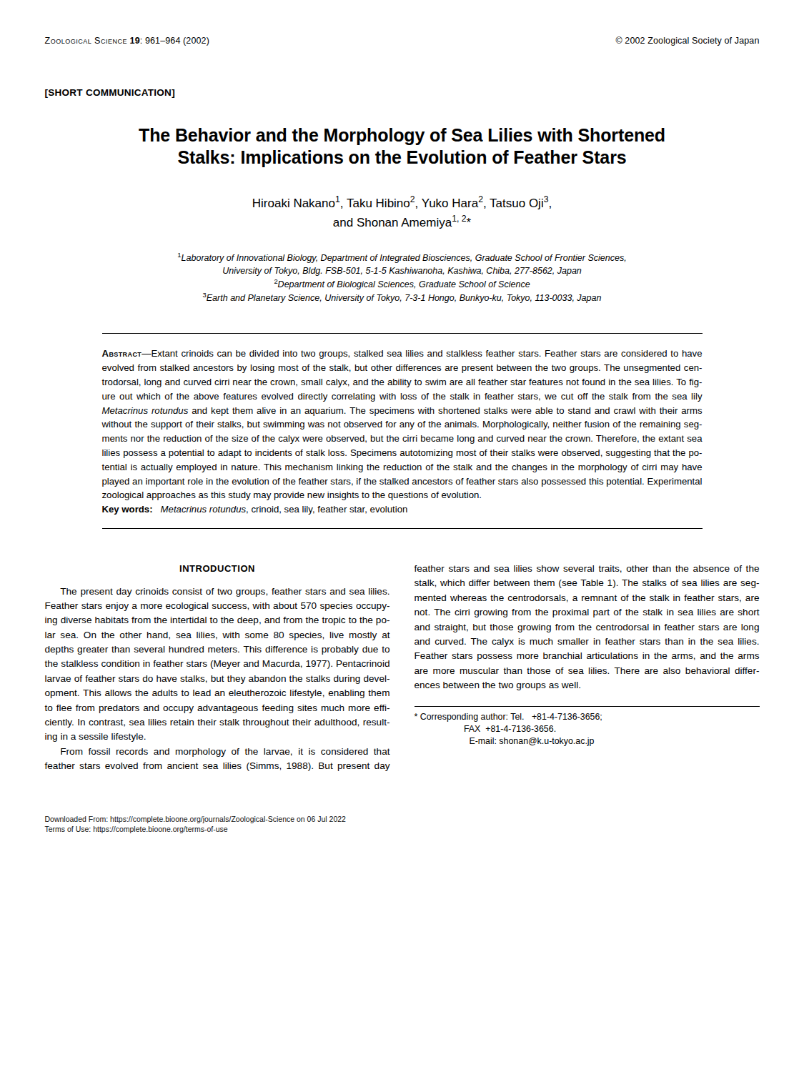Zoological Science 19: 961–964 (2002)
© 2002 Zoological Society of Japan
[SHORT COMMUNICATION]
The Behavior and the Morphology of Sea Lilies with Shortened
Stalks: Implications on the Evolution of Feather Stars
Hiroaki Nakano1, Taku Hibino2, Yuko Hara2, Tatsuo Oji3,
and Shonan Amemiya1, 2*
1Laboratory of Innovational Biology, Department of Integrated Biosciences, Graduate School of Frontier Sciences, University of Tokyo, Bldg. FSB-501, 5-1-5 Kashiwanoha, Kashiwa, Chiba, 277-8562, Japan 2Department of Biological Sciences, Graduate School of Science 3Earth and Planetary Science, University of Tokyo, 7-3-1 Hongo, Bunkyo-ku, Tokyo, 113-0033, Japan
Abstract—Extant crinoids can be divided into two groups, stalked sea lilies and stalkless feather stars. Feather stars are considered to have evolved from stalked ancestors by losing most of the stalk, but other differences are present between the two groups. The unsegmented centrodorsal, long and curved cirri near the crown, small calyx, and the ability to swim are all feather star features not found in the sea lilies. To figure out which of the above features evolved directly correlating with loss of the stalk in feather stars, we cut off the stalk from the sea lily Metacrinus rotundus and kept them alive in an aquarium. The specimens with shortened stalks were able to stand and crawl with their arms without the support of their stalks, but swimming was not observed for any of the animals. Morphologically, neither fusion of the remaining segments nor the reduction of the size of the calyx were observed, but the cirri became long and curved near the crown. Therefore, the extant sea lilies possess a potential to adapt to incidents of stalk loss. Specimens autotomizing most of their stalks were observed, suggesting that the potential is actually employed in nature. This mechanism linking the reduction of the stalk and the changes in the morphology of cirri may have played an important role in the evolution of the feather stars, if the stalked ancestors of feather stars also possessed this potential. Experimental zoological approaches as this study may provide new insights to the questions of evolution.
Key words: Metacrinus rotundus, crinoid, sea lily, feather star, evolution
INTRODUCTION
The present day crinoids consist of two groups, feather stars and sea lilies. Feather stars enjoy a more ecological success, with about 570 species occupying diverse habitats from the intertidal to the deep, and from the tropic to the polar sea. On the other hand, sea lilies, with some 80 species, live mostly at depths greater than several hundred meters. This difference is probably due to the stalkless condition in feather stars (Meyer and Macurda, 1977). Pentacrinoid larvae of feather stars do have stalks, but they abandon the stalks during development. This allows the adults to lead an eleutherozoic lifestyle, enabling them to flee from predators and occupy advantageous feeding sites much more efficiently. In contrast, sea lilies retain their stalk throughout their adulthood, resulting in a sessile lifestyle.
From fossil records and morphology of the larvae, it is considered that feather stars evolved from ancient sea lilies (Simms, 1988). But present day feather stars and sea lilies show several traits, other than the absence of the stalk, which differ between them (see Table 1). The stalks of sea lilies are segmented whereas the centrodorsals, a remnant of the stalk in feather stars, are not. The cirri growing from the proximal part of the stalk in sea lilies are short and straight, but those growing from the centrodorsal in feather stars are long and curved. The calyx is much smaller in feather stars than in the sea lilies. Feather stars possess more branchial articulations in the arms, and the arms are more muscular than those of sea lilies. There are also behavioral differences between the two groups as well.
* Corresponding author: Tel. +81-4-7136-3656; FAX +81-4-7136-3656. E-mail: shonan@k.u-tokyo.ac.jp
Downloaded From: https://complete.bioone.org/journals/Zoological-Science on 06 Jul 2022
Terms of Use: https://complete.bioone.org/terms-of-use